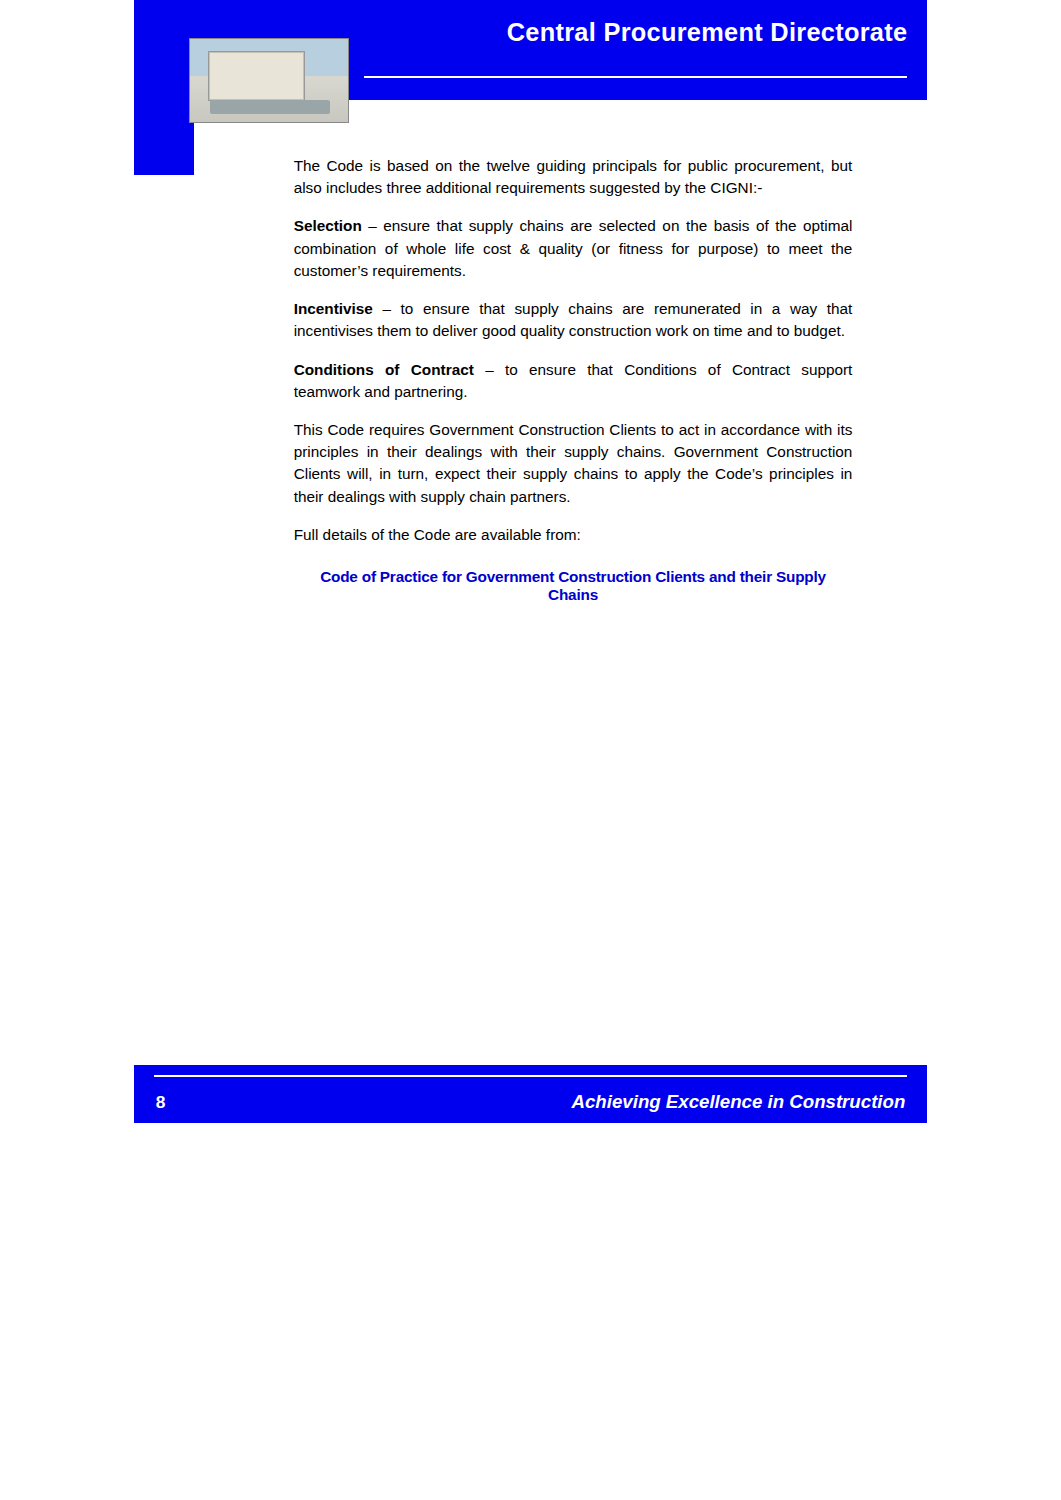Central Procurement Directorate
The Code is based on the twelve guiding principals for public procurement, but also includes three additional requirements suggested by the CIGNI:-
Selection – ensure that supply chains are selected on the basis of the optimal combination of whole life cost & quality (or fitness for purpose) to meet the customer’s requirements.
Incentivise – to ensure that supply chains are remunerated in a way that incentivises them to deliver good quality construction work on time and to budget.
Conditions of Contract – to ensure that Conditions of Contract support teamwork and partnering.
This Code requires Government Construction Clients to act in accordance with its principles in their dealings with their supply chains. Government Construction Clients will, in turn, expect their supply chains to apply the Code’s principles in their dealings with supply chain partners.
Full details of the Code are available from:
Code of Practice for Government Construction Clients and their Supply Chains
8
Achieving Excellence in Construction